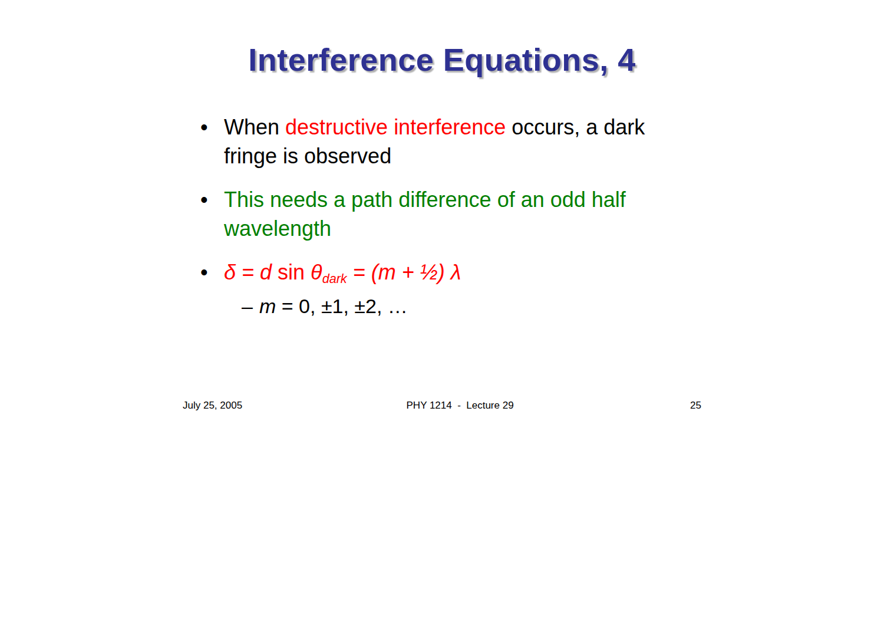Interference Equations, 4
When destructive interference occurs, a dark fringe is observed
This needs a path difference of an odd half wavelength
δ = d sin θdark = (m + ½) λ
m = 0, ±1, ±2, …
July 25, 2005 PHY 1214 - Lecture 29 25